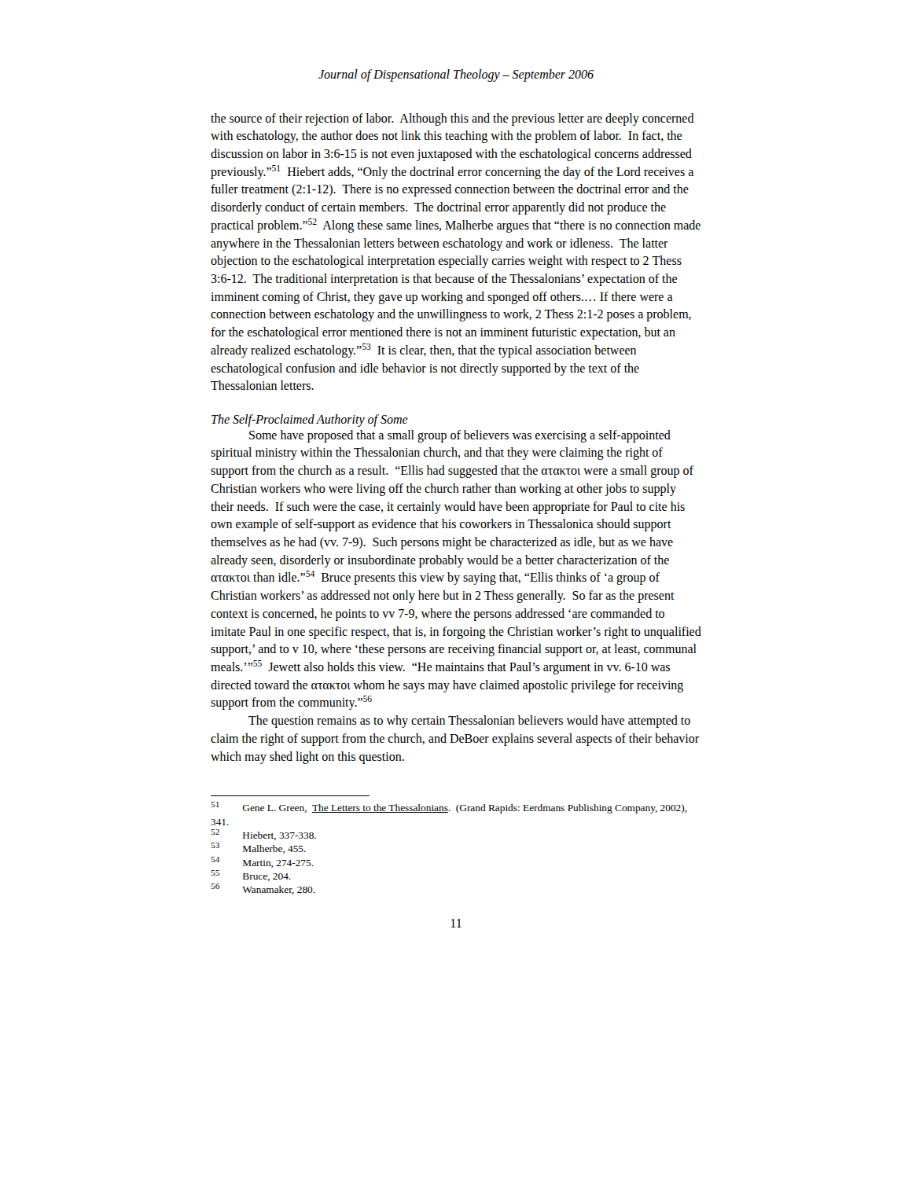Journal of Dispensational Theology – September 2006
the source of their rejection of labor. Although this and the previous letter are deeply concerned with eschatology, the author does not link this teaching with the problem of labor. In fact, the discussion on labor in 3:6-15 is not even juxtaposed with the eschatological concerns addressed previously.”51 Hiebert adds, “Only the doctrinal error concerning the day of the Lord receives a fuller treatment (2:1-12). There is no expressed connection between the doctrinal error and the disorderly conduct of certain members. The doctrinal error apparently did not produce the practical problem.”52 Along these same lines, Malherbe argues that “there is no connection made anywhere in the Thessalonian letters between eschatology and work or idleness. The latter objection to the eschatological interpretation especially carries weight with respect to 2 Thess 3:6-12. The traditional interpretation is that because of the Thessalonians’ expectation of the imminent coming of Christ, they gave up working and sponged off others.… If there were a connection between eschatology and the unwillingness to work, 2 Thess 2:1-2 poses a problem, for the eschatological error mentioned there is not an imminent futuristic expectation, but an already realized eschatology.”53 It is clear, then, that the typical association between eschatological confusion and idle behavior is not directly supported by the text of the Thessalonian letters.
The Self-Proclaimed Authority of Some
Some have proposed that a small group of believers was exercising a self-appointed spiritual ministry within the Thessalonian church, and that they were claiming the right of support from the church as a result. “Ellis had suggested that the ατακτοι were a small group of Christian workers who were living off the church rather than working at other jobs to supply their needs. If such were the case, it certainly would have been appropriate for Paul to cite his own example of self-support as evidence that his coworkers in Thessalonica should support themselves as he had (vv. 7-9). Such persons might be characterized as idle, but as we have already seen, disorderly or insubordinate probably would be a better characterization of the ατακτοι than idle.”54 Bruce presents this view by saying that, “Ellis thinks of ‘a group of Christian workers’ as addressed not only here but in 2 Thess generally. So far as the present context is concerned, he points to vv 7-9, where the persons addressed ‘are commanded to imitate Paul in one specific respect, that is, in forgoing the Christian worker’s right to unqualified support,’ and to v 10, where ‘these persons are receiving financial support or, at least, communal meals.’”55 Jewett also holds this view. “He maintains that Paul’s argument in vv. 6-10 was directed toward the ατακτοι whom he says may have claimed apostolic privilege for receiving support from the community.”56
The question remains as to why certain Thessalonian believers would have attempted to claim the right of support from the church, and DeBoer explains several aspects of their behavior which may shed light on this question.
51 Gene L. Green, The Letters to the Thessalonians. (Grand Rapids: Eerdmans Publishing Company, 2002), 341.
52 Hiebert, 337-338.
53 Malherbe, 455.
54 Martin, 274-275.
55 Bruce, 204.
56 Wanamaker, 280.
11